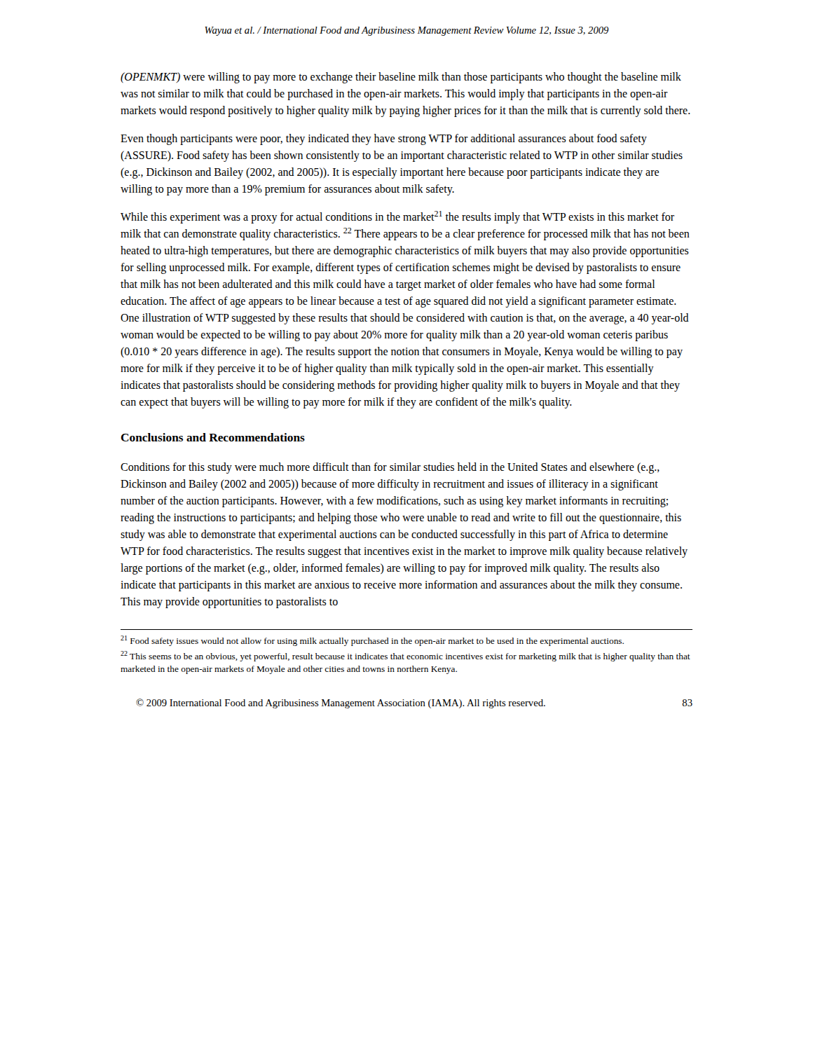Wayua et al. / International Food and Agribusiness Management Review Volume 12, Issue 3, 2009
(OPENMKT) were willing to pay more to exchange their baseline milk than those participants who thought the baseline milk was not similar to milk that could be purchased in the open-air markets. This would imply that participants in the open-air markets would respond positively to higher quality milk by paying higher prices for it than the milk that is currently sold there.
Even though participants were poor, they indicated they have strong WTP for additional assurances about food safety (ASSURE). Food safety has been shown consistently to be an important characteristic related to WTP in other similar studies (e.g., Dickinson and Bailey (2002, and 2005)). It is especially important here because poor participants indicate they are willing to pay more than a 19% premium for assurances about milk safety.
While this experiment was a proxy for actual conditions in the market21 the results imply that WTP exists in this market for milk that can demonstrate quality characteristics. 22 There appears to be a clear preference for processed milk that has not been heated to ultra-high temperatures, but there are demographic characteristics of milk buyers that may also provide opportunities for selling unprocessed milk. For example, different types of certification schemes might be devised by pastoralists to ensure that milk has not been adulterated and this milk could have a target market of older females who have had some formal education. The affect of age appears to be linear because a test of age squared did not yield a significant parameter estimate. One illustration of WTP suggested by these results that should be considered with caution is that, on the average, a 40 year-old woman would be expected to be willing to pay about 20% more for quality milk than a 20 year-old woman ceteris paribus (0.010 * 20 years difference in age). The results support the notion that consumers in Moyale, Kenya would be willing to pay more for milk if they perceive it to be of higher quality than milk typically sold in the open-air market. This essentially indicates that pastoralists should be considering methods for providing higher quality milk to buyers in Moyale and that they can expect that buyers will be willing to pay more for milk if they are confident of the milk's quality.
Conclusions and Recommendations
Conditions for this study were much more difficult than for similar studies held in the United States and elsewhere (e.g., Dickinson and Bailey (2002 and 2005)) because of more difficulty in recruitment and issues of illiteracy in a significant number of the auction participants. However, with a few modifications, such as using key market informants in recruiting; reading the instructions to participants; and helping those who were unable to read and write to fill out the questionnaire, this study was able to demonstrate that experimental auctions can be conducted successfully in this part of Africa to determine WTP for food characteristics. The results suggest that incentives exist in the market to improve milk quality because relatively large portions of the market (e.g., older, informed females) are willing to pay for improved milk quality. The results also indicate that participants in this market are anxious to receive more information and assurances about the milk they consume. This may provide opportunities to pastoralists to
21 Food safety issues would not allow for using milk actually purchased in the open-air market to be used in the experimental auctions.
22 This seems to be an obvious, yet powerful, result because it indicates that economic incentives exist for marketing milk that is higher quality than that marketed in the open-air markets of Moyale and other cities and towns in northern Kenya.
© 2009 International Food and Agribusiness Management Association (IAMA). All rights reserved. 83